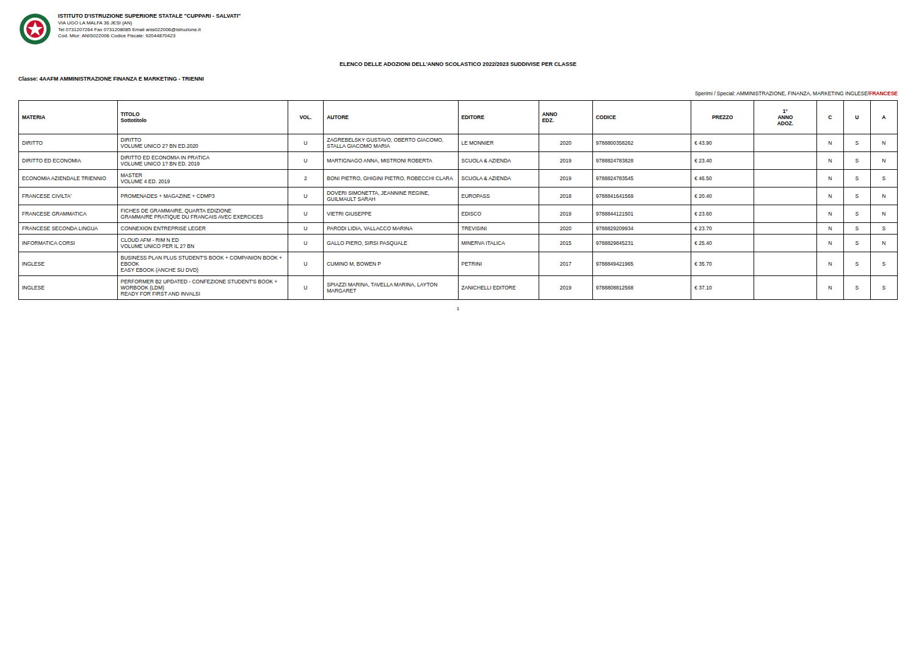ISTITUTO D'ISTRUZIONE SUPERIORE STATALE "CUPPARI - SALVATI"
VIA UGO LA MALFA 36 JESI (AN)
Tel 0731207264 Fax 0731208085 Email anis022006@istruzione.it
Cod. Miur: ANIS022006 Codice Fiscale: 92044870423
ELENCO DELLE ADOZIONI DELL'ANNO SCOLASTICO 2022/2023 SUDDIVISE PER CLASSE
Classe: 4AAFM AMMINISTRAZIONE FINANZA E MARKETING - TRIENNI
Sperimi / Special: AMMINISTRAZIONE, FINANZA, MARKETING INGLESE/FRANCESE
| MATERIA | TITOLO Sottotitolo | VOL. | AUTORE | EDITORE | ANNO EDZ. | CODICE | PREZZO | 1° ANNO ADOZ. | C | U | A |
| --- | --- | --- | --- | --- | --- | --- | --- | --- | --- | --- | --- |
| DIRITTO | DIRITTO VOLUME UNICO 2? BN ED.2020 | U | ZAGREBELSKY GUSTAVO, OBERTO GIACOMO, STALLA GIACOMO MARIA | LE MONNIER | 2020 | 9788800358262 | € 43.90 | | N | S | N |
| DIRITTO ED ECONOMIA | DIRITTO ED ECONOMIA IN PRATICA VOLUME UNICO 1? BN ED. 2019 | U | MARTIGNAGO ANNA, MISTRONI ROBERTA | SCUOLA & AZIENDA | 2019 | 9788824783828 | € 23.40 | | N | S | N |
| ECONOMIA AZIENDALE TRIENNIO | MASTER VOLUME 4 ED. 2019 | 2 | BONI PIETRO, GHIGINI PIETRO, ROBECCHI CLARA | SCUOLA & AZIENDA | 2019 | 9788824783545 | € 46.50 | | N | S | S |
| FRANCESE CIVILTA' | PROMENADES + MAGAZINE + CDMP3 | U | DOVERI SIMONETTA, JEANNINE REGINE, GUILMAULT SARAH | EUROPASS | 2018 | 9788841641569 | € 20.40 | | N | S | N |
| FRANCESE GRAMMATICA | FICHES DE GRAMMAIRE, QUARTA EDIZIONE GRAMMAIRE PRATIQUE DU FRANCAIS AVEC EXERCICES | U | VIETRI GIUSEPPE | EDISCO | 2019 | 9788844121501 | € 23.60 | | N | S | N |
| FRANCESE SECONDA LINGUA | CONNEXION ENTREPRISE LEGER | U | PARODI LIDIA, VALLACCO MARINA | TREVISINI | 2020 | 9788829209934 | € 23.70 | | N | S | S |
| INFORMATICA CORSI | CLOUD AFM - RIM N ED VOLUME UNICO PER IL 2? BN | U | GALLO PIERO, SIRSI PASQUALE | MINERVA ITALICA | 2015 | 9788829845231 | € 25.40 | | N | S | N |
| INGLESE | BUSINESS PLAN PLUS STUDENT'S BOOK + COMPANION BOOK + EBOOK EASY EBOOK (ANCHE SU DVD) | U | CUMINO M, BOWEN P | PETRINI | 2017 | 9788849421965 | € 35.70 | | N | S | S |
| INGLESE | PERFORMER B2 UPDATED - CONFEZIONE STUDENT'S BOOK + WORBOOK (LDM) READY FOR FIRST AND INVALSI | U | SPIAZZI MARINA, TAVELLA MARINA, LAYTON MARGARET | ZANICHELLI EDITORE | 2019 | 9788808812568 | € 37.10 | | N | S | S |
1